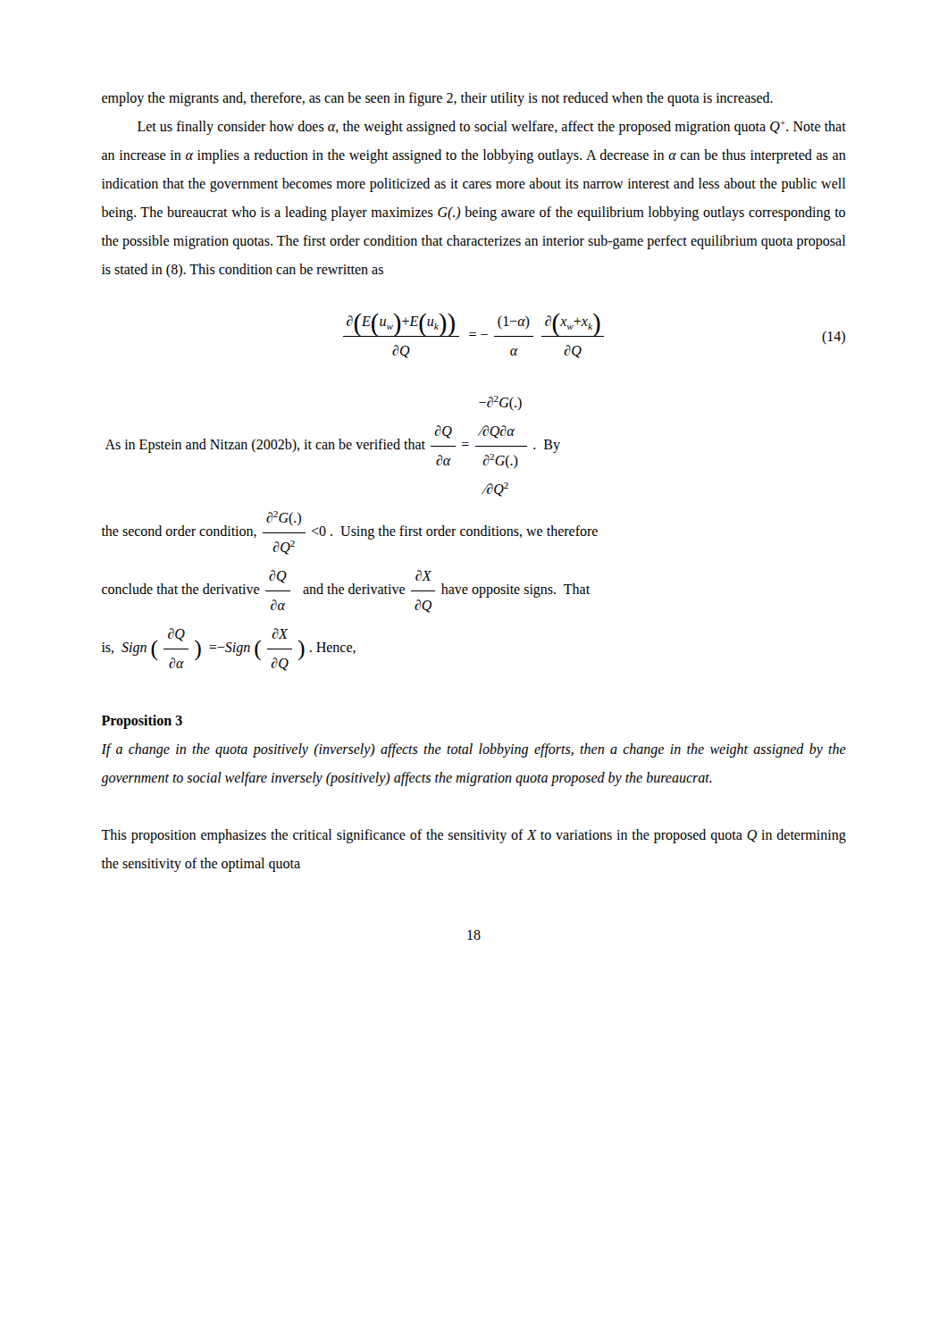employ the migrants and, therefore, as can be seen in figure 2, their utility is not reduced when the quota is increased.
Let us finally consider how does α, the weight assigned to social welfare, affect the proposed migration quota Q+. Note that an increase in α implies a reduction in the weight assigned to the lobbying outlays. A decrease in α can be thus interpreted as an indication that the government becomes more politicized as it cares more about its narrow interest and less about the public well being. The bureaucrat who is a leading player maximizes G(.) being aware of the equilibrium lobbying outlays corresponding to the possible migration quotas. The first order condition that characterizes an interior sub-game perfect equilibrium quota proposal is stated in (8). This condition can be rewritten as
∂(E(uw)+E(uk)) ∂Q = − (1−α) α ∂(xw+xk) ∂Q (14)
As in Epstein and Nitzan (2002b), it can be verified that ∂Q ∂α = −∂2G(.) ⁄∂Q∂α ∂2G(.) ⁄∂Q2 . By
the second order condition, ∂2G(.) ∂Q2 <0 . Using the first order conditions, we therefore
conclude that the derivative ∂Q ∂α and the derivative ∂X ∂Q have opposite signs. That
is, Sign ( ∂Q ∂α ) =−Sign ( ∂X ∂Q ) . Hence,
Proposition 3
If a change in the quota positively (inversely) affects the total lobbying efforts, then a change in the weight assigned by the government to social welfare inversely (positively) affects the migration quota proposed by the bureaucrat.
This proposition emphasizes the critical significance of the sensitivity of X to variations in the proposed quota Q in determining the sensitivity of the optimal quota
18